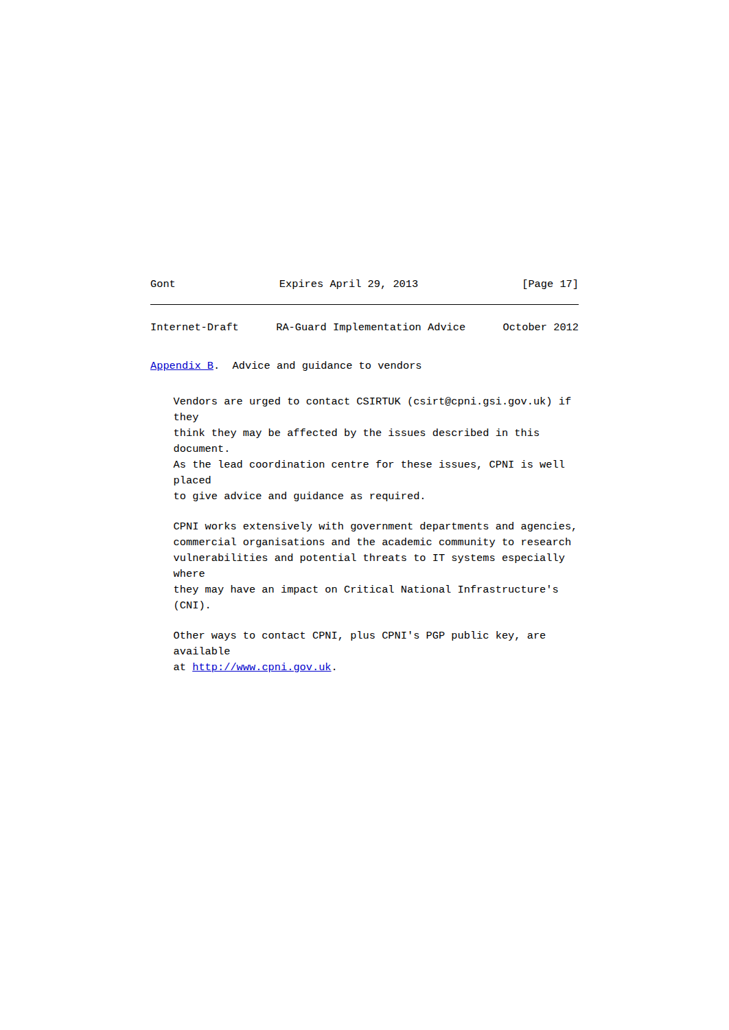Gont Expires April 29, 2013[Page 17]
Internet-Draft RA-Guard Implementation Advice October 2012
Appendix B. Advice and guidance to vendors
Vendors are urged to contact CSIRTUK (csirt@cpni.gsi.gov.uk) if they think they may be affected by the issues described in this document. As the lead coordination centre for these issues, CPNI is well placed to give advice and guidance as required.
CPNI works extensively with government departments and agencies, commercial organisations and the academic community to research vulnerabilities and potential threats to IT systems especially where they may have an impact on Critical National Infrastructure's (CNI).
Other ways to contact CPNI, plus CPNI's PGP public key, are available at http://www.cpni.gov.uk.